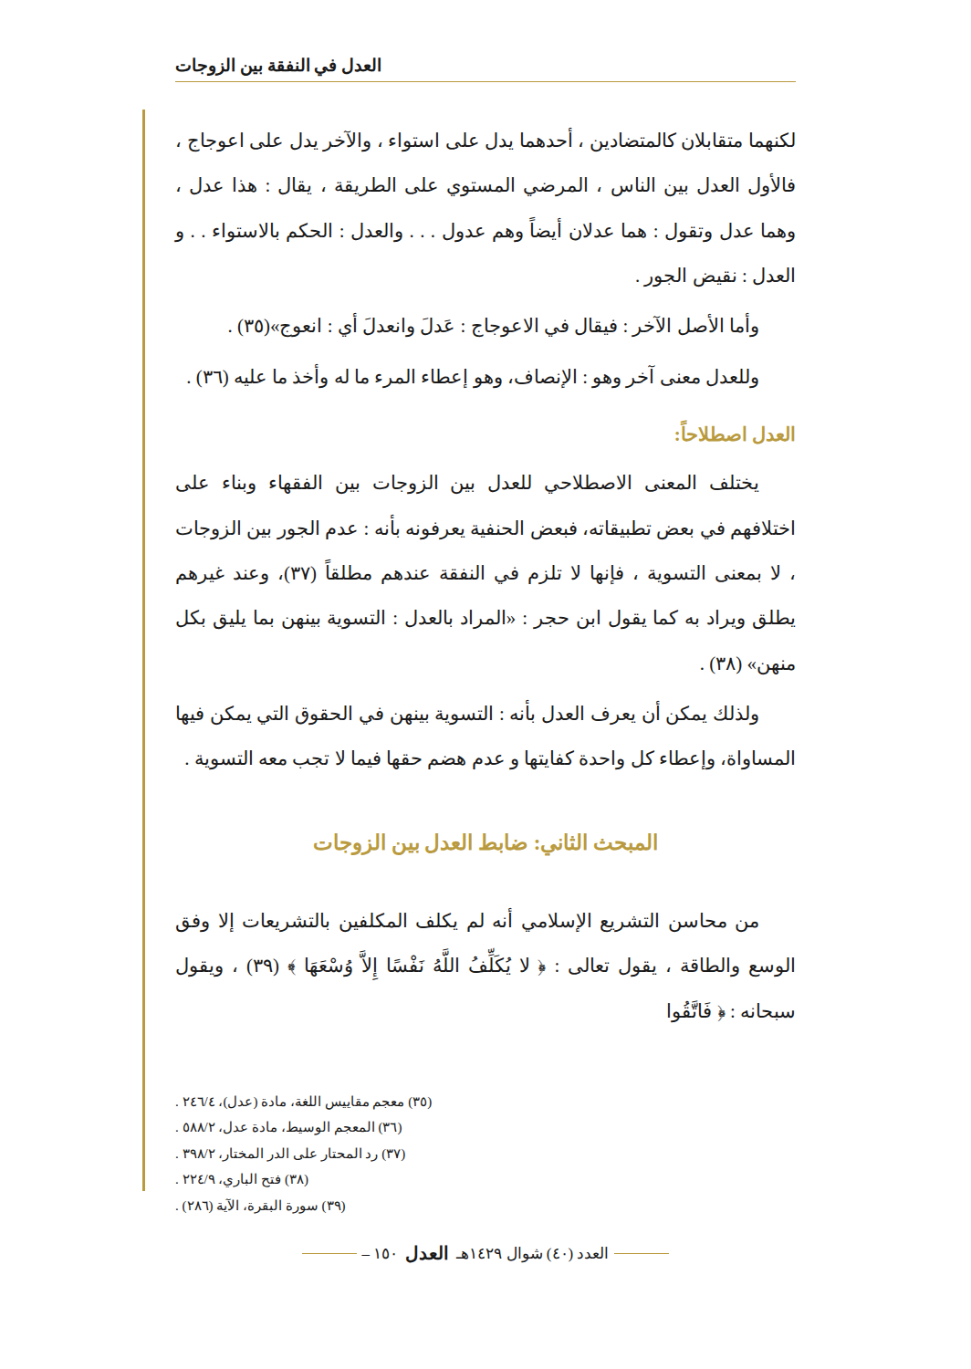العدل في النفقة بين الزوجات
لكنهما متقابلان كالمتضادين ، أحدهما يدل على استواء ، والآخر يدل على اعوجاج ، فالأول العدل بين الناس ، المرضي المستوي على الطريقة ، يقال : هذا عدل ، وهما عدل وتقول : هما عدلان أيضاً وهم عدول . . . والعدل : الحكم بالاستواء . . و العدل : نقيض الجور .
وأما الأصل الآخر : فيقال في الاعوجاج : عَدلَ وانعدلَ أي : انعوج»(٣٥) .
وللعدل معنى آخر وهو : الإنصاف، وهو إعطاء المرء ما له وأخذ ما عليه (٣٦) .
العدل اصطلاحاً:
يختلف المعنى الاصطلاحي للعدل بين الزوجات بين الفقهاء وبناء على اختلافهم في بعض تطبيقاته، فبعض الحنفية يعرفونه بأنه : عدم الجور بين الزوجات ، لا بمعنى التسوية ، فإنها لا تلزم في النفقة عندهم مطلقاً (٣٧)، وعند غيرهم يطلق ويراد به كما يقول ابن حجر : «المراد بالعدل : التسوية بينهن بما يليق بكل منهن» (٣٨) .
ولذلك يمكن أن يعرف العدل بأنه : التسوية بينهن في الحقوق التي يمكن فيها المساواة، وإعطاء كل واحدة كفايتها و عدم هضم حقها فيما لا تجب معه التسوية .
المبحث الثاني: ضابط العدل بين الزوجات
من محاسن التشريع الإسلامي أنه لم يكلف المكلفين بالتشريعات إلا وفق الوسع والطاقة ، يقول تعالى : ﴿ لا يُكَلِّفُ اللَّهُ نَفْسًا إِلاَّ وُسْعَهَا ﴾ (٣٩) ، ويقول سبحانه : ﴿ فَاتَّقُوا
(٣٥) معجم مقاييس اللغة، مادة (عدل)، ٢٤٦/٤ .
(٣٦) المعجم الوسيط، مادة عدل، ٥٨٨/٢ .
(٣٧) رد المحتار على الدر المختار، ٣٩٨/٢ .
(٣٨) فتح الباري، ٢٢٤/٩ .
(٣٩) سورة البقرة، الآية (٢٨٦) .
العدد (٤٠) شوال ١٤٢٩هـ العدل ١٥٠ –